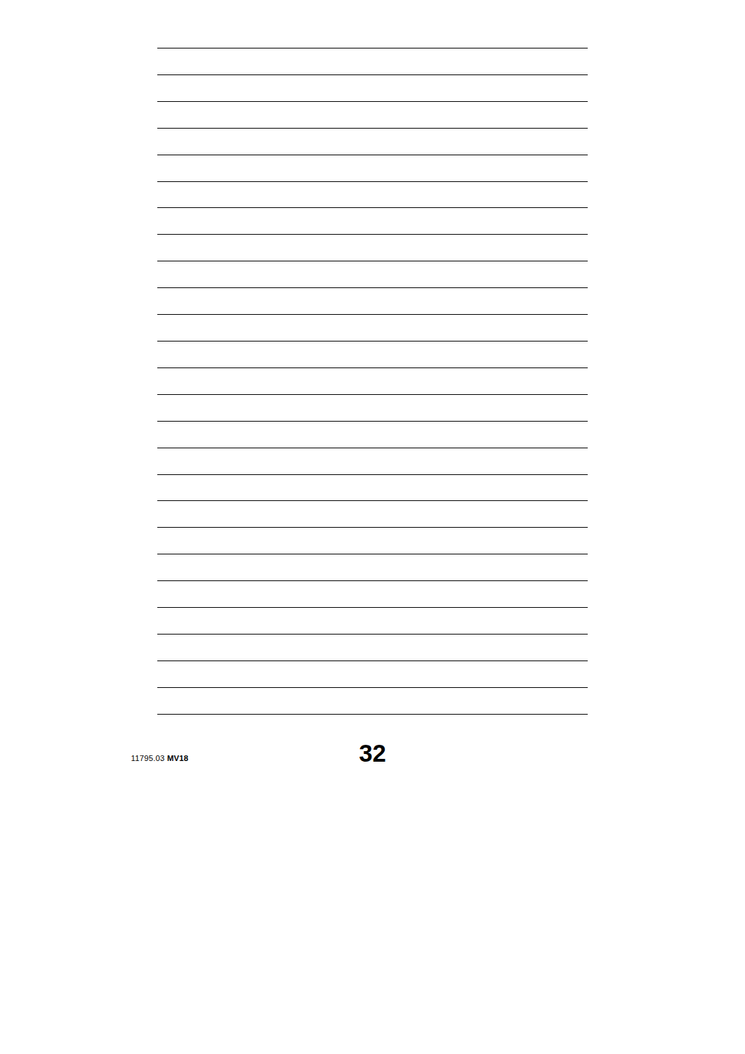11795.03 MV18
32